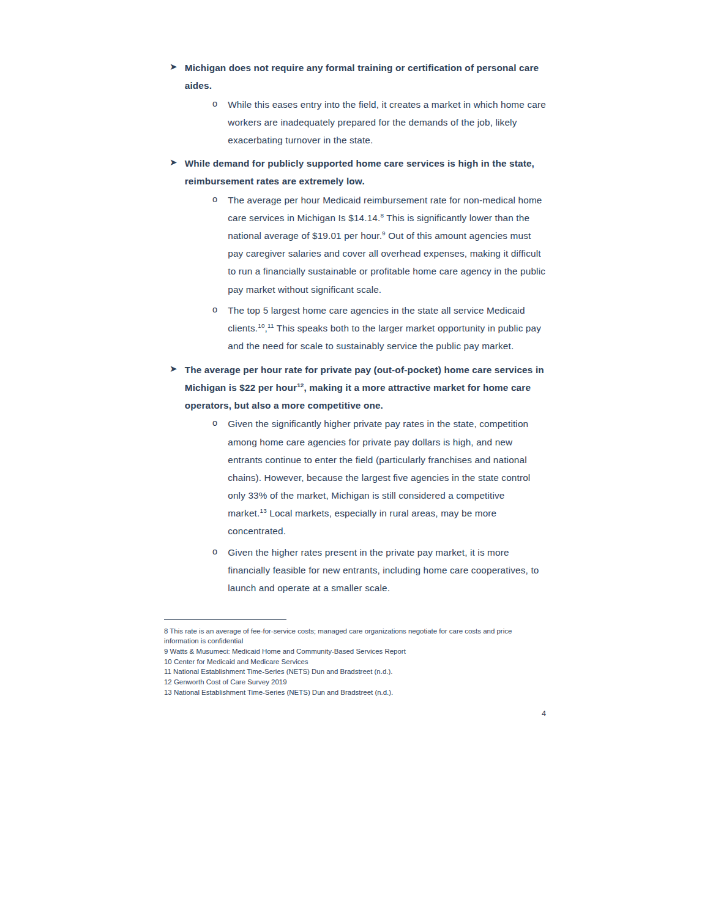Michigan does not require any formal training or certification of personal care aides.
While this eases entry into the field, it creates a market in which home care workers are inadequately prepared for the demands of the job, likely exacerbating turnover in the state.
While demand for publicly supported home care services is high in the state, reimbursement rates are extremely low.
The average per hour Medicaid reimbursement rate for non-medical home care services in Michigan Is $14.14.8 This is significantly lower than the national average of $19.01 per hour.9 Out of this amount agencies must pay caregiver salaries and cover all overhead expenses, making it difficult to run a financially sustainable or profitable home care agency in the public pay market without significant scale.
The top 5 largest home care agencies in the state all service Medicaid clients.10,11 This speaks both to the larger market opportunity in public pay and the need for scale to sustainably service the public pay market.
The average per hour rate for private pay (out-of-pocket) home care services in Michigan is $22 per hour12, making it a more attractive market for home care operators, but also a more competitive one.
Given the significantly higher private pay rates in the state, competition among home care agencies for private pay dollars is high, and new entrants continue to enter the field (particularly franchises and national chains). However, because the largest five agencies in the state control only 33% of the market, Michigan is still considered a competitive market.13 Local markets, especially in rural areas, may be more concentrated.
Given the higher rates present in the private pay market, it is more financially feasible for new entrants, including home care cooperatives, to launch and operate at a smaller scale.
8 This rate is an average of fee-for-service costs; managed care organizations negotiate for care costs and price information is confidential
9 Watts & Musumeci: Medicaid Home and Community-Based Services Report
10 Center for Medicaid and Medicare Services
11 National Establishment Time-Series (NETS) Dun and Bradstreet (n.d.).
12 Genworth Cost of Care Survey 2019
13 National Establishment Time-Series (NETS) Dun and Bradstreet (n.d.).
4